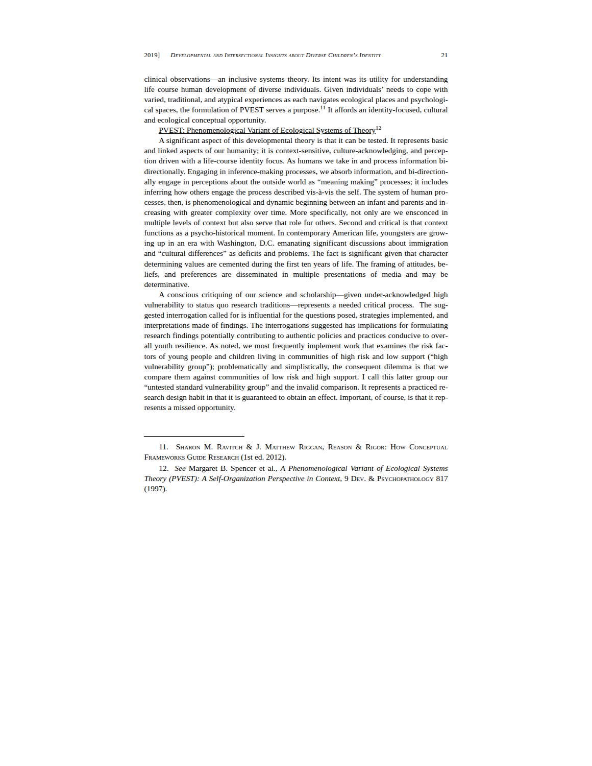2019] Developmental and Intersectional Insights about Diverse Children’s Identity 21
clinical observations—an inclusive systems theory. Its intent was its utility for understanding life course human development of diverse individuals. Given individuals’ needs to cope with varied, traditional, and atypical experiences as each navigates ecological places and psychological spaces, the formulation of PVEST serves a purpose.11 It affords an identity-focused, cultural and ecological conceptual opportunity.
PVEST: Phenomenological Variant of Ecological Systems of Theory12
A significant aspect of this developmental theory is that it can be tested. It represents basic and linked aspects of our humanity; it is context-sensitive, culture-acknowledging, and perception driven with a life-course identity focus. As humans we take in and process information bi-directionally. Engaging in inference-making processes, we absorb information, and bi-directionally engage in perceptions about the outside world as “meaning making” processes; it includes inferring how others engage the process described vis-à-vis the self. The system of human processes, then, is phenomenological and dynamic beginning between an infant and parents and increasing with greater complexity over time. More specifically, not only are we ensconced in multiple levels of context but also serve that role for others. Second and critical is that context functions as a psycho-historical moment. In contemporary American life, youngsters are growing up in an era with Washington, D.C. emanating significant discussions about immigration and “cultural differences” as deficits and problems. The fact is significant given that character determining values are cemented during the first ten years of life. The framing of attitudes, beliefs, and preferences are disseminated in multiple presentations of media and may be determinative.
A conscious critiquing of our science and scholarship—given under-acknowledged high vulnerability to status quo research traditions—represents a needed critical process. The suggested interrogation called for is influential for the questions posed, strategies implemented, and interpretations made of findings. The interrogations suggested has implications for formulating research findings potentially contributing to authentic policies and practices conducive to overall youth resilience. As noted, we most frequently implement work that examines the risk factors of young people and children living in communities of high risk and low support (“high vulnerability group”); problematically and simplistically, the consequent dilemma is that we compare them against communities of low risk and high support. I call this latter group our “untested standard vulnerability group” and the invalid comparison. It represents a practiced research design habit in that it is guaranteed to obtain an effect. Important, of course, is that it represents a missed opportunity.
11. Sharon M. Ravitch & J. Matthew Riggan, Reason & Rigor: How Conceptual Frameworks Guide Research (1st ed. 2012).
12. See Margaret B. Spencer et al., A Phenomenological Variant of Ecological Systems Theory (PVEST): A Self-Organization Perspective in Context, 9 Dev. & Psychopathology 817 (1997).